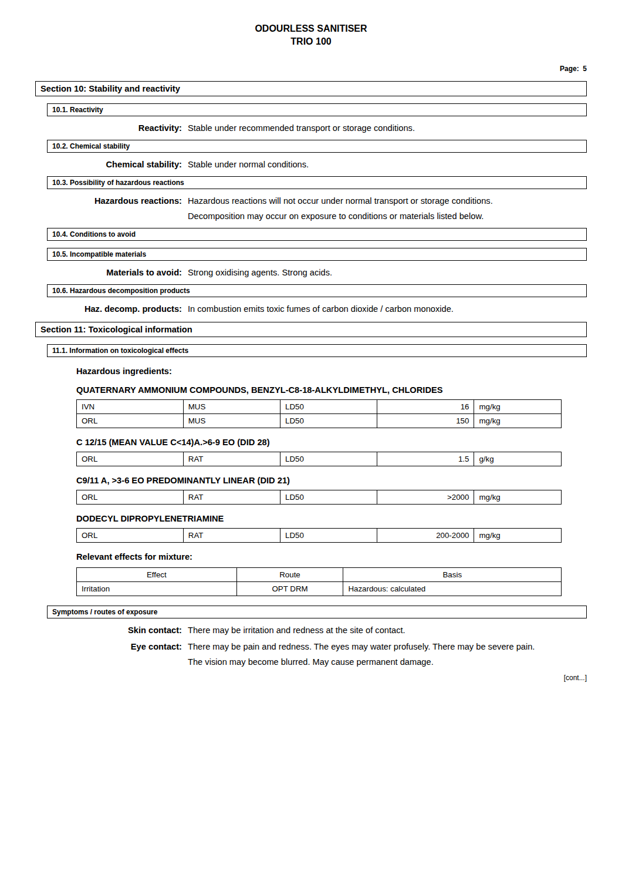ODOURLESS SANITISER
TRIO 100
Page: 5
Section 10: Stability and reactivity
10.1. Reactivity
Reactivity:
Stable under recommended transport or storage conditions.
10.2. Chemical stability
Chemical stability:
Stable under normal conditions.
10.3. Possibility of hazardous reactions
Hazardous reactions:
Hazardous reactions will not occur under normal transport or storage conditions.
Decomposition may occur on exposure to conditions or materials listed below.
10.4. Conditions to avoid
10.5. Incompatible materials
Materials to avoid:
Strong oxidising agents. Strong acids.
10.6. Hazardous decomposition products
Haz. decomp. products:
In combustion emits toxic fumes of carbon dioxide / carbon monoxide.
Section 11: Toxicological information
11.1. Information on toxicological effects
Hazardous ingredients:
QUATERNARY AMMONIUM COMPOUNDS, BENZYL-C8-18-ALKYLDIMETHYL, CHLORIDES
| IVN | MUS | LD50 | 16 | mg/kg |
| ORL | MUS | LD50 | 150 | mg/kg |
C 12/15 (MEAN VALUE C<14)A.>6-9 EO (DID 28)
| ORL | RAT | LD50 | 1.5 | g/kg |
C9/11 A, >3-6 EO PREDOMINANTLY LINEAR (DID 21)
| ORL | RAT | LD50 | >2000 | mg/kg |
DODECYL DIPROPYLENETRIAMINE
| ORL | RAT | LD50 | 200-2000 | mg/kg |
Relevant effects for mixture:
| Effect | Route | Basis |
| --- | --- | --- |
| Irritation | OPT DRM | Hazardous: calculated |
Symptoms / routes of exposure
Skin contact:
There may be irritation and redness at the site of contact.
Eye contact:
There may be pain and redness. The eyes may water profusely. There may be severe pain.
The vision may become blurred. May cause permanent damage.
[cont...]